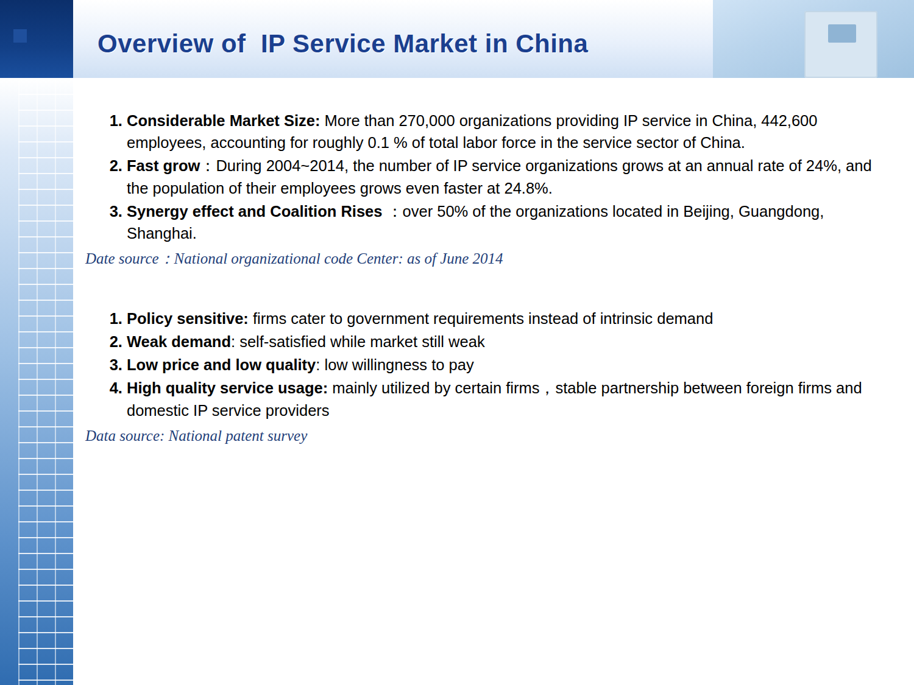Overview of IP Service Market in China
Considerable Market Size: More than 270,000 organizations providing IP service in China, 442,600 employees, accounting for roughly 0.1 % of total labor force in the service sector of China.
Fast grow：During 2004~2014, the number of IP service organizations grows at an annual rate of 24%, and the population of their employees grows even faster at 24.8%.
Synergy effect and Coalition Rises ：over 50% of the organizations located in Beijing, Guangdong, Shanghai.
Date source：National organizational code Center: as of June 2014
Policy sensitive: firms cater to government requirements instead of intrinsic demand
Weak demand: self-satisfied while market still weak
Low price and low quality: low willingness to pay
High quality service usage: mainly utilized by certain firms，stable partnership between foreign firms and domestic IP service providers
Data source: National patent survey